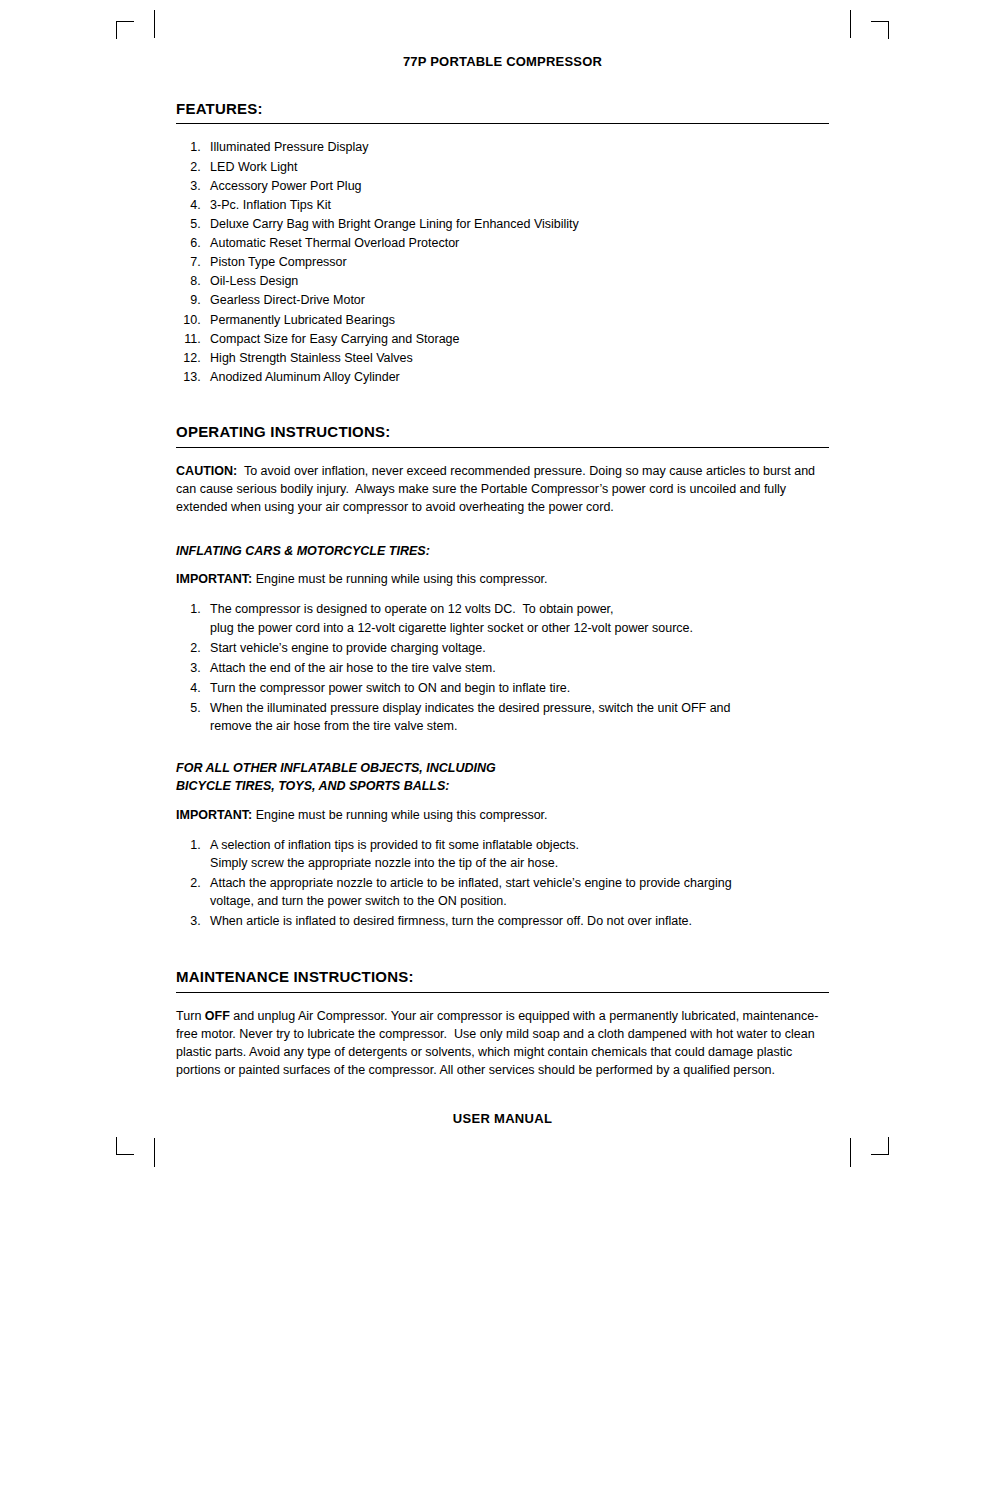77P PORTABLE COMPRESSOR
FEATURES:
Illuminated Pressure Display
LED Work Light
Accessory Power Port Plug
3-Pc. Inflation Tips Kit
Deluxe Carry Bag with Bright Orange Lining for Enhanced Visibility
Automatic Reset Thermal Overload Protector
Piston Type Compressor
Oil-Less Design
Gearless Direct-Drive Motor
Permanently Lubricated Bearings
Compact Size for Easy Carrying and Storage
High Strength Stainless Steel Valves
Anodized Aluminum Alloy Cylinder
OPERATING INSTRUCTIONS:
CAUTION: To avoid over inflation, never exceed recommended pressure. Doing so may cause articles to burst and can cause serious bodily injury. Always make sure the Portable Compressor’s power cord is uncoiled and fully extended when using your air compressor to avoid overheating the power cord.
INFLATING CARS & MOTORCYCLE TIRES:
IMPORTANT: Engine must be running while using this compressor.
The compressor is designed to operate on 12 volts DC. To obtain power,plug the power cord into a 12-volt cigarette lighter socket or other 12-volt power source.
Start vehicle’s engine to provide charging voltage.
Attach the end of the air hose to the tire valve stem.
Turn the compressor power switch to ON and begin to inflate tire.
When the illuminated pressure display indicates the desired pressure, switch the unit OFF andremove the air hose from the tire valve stem.
FOR ALL OTHER INFLATABLE OBJECTS, INCLUDING
BICYCLE TIRES, TOYS, AND SPORTS BALLS:
IMPORTANT: Engine must be running while using this compressor.
A selection of inflation tips is provided to fit some inflatable objects.Simply screw the appropriate nozzle into the tip of the air hose.
Attach the appropriate nozzle to article to be inflated, start vehicle’s engine to provide chargingvoltage, and turn the power switch to the ON position.
When article is inflated to desired firmness, turn the compressor off. Do not over inflate.
MAINTENANCE INSTRUCTIONS:
Turn OFF and unplug Air Compressor. Your air compressor is equipped with a permanently lubricated, maintenance-free motor. Never try to lubricate the compressor. Use only mild soap and a cloth dampened with hot water to clean plastic parts. Avoid any type of detergents or solvents, which might contain chemicals that could damage plastic portions or painted surfaces of the compressor. All other services should be performed by a qualified person.
USER MANUAL